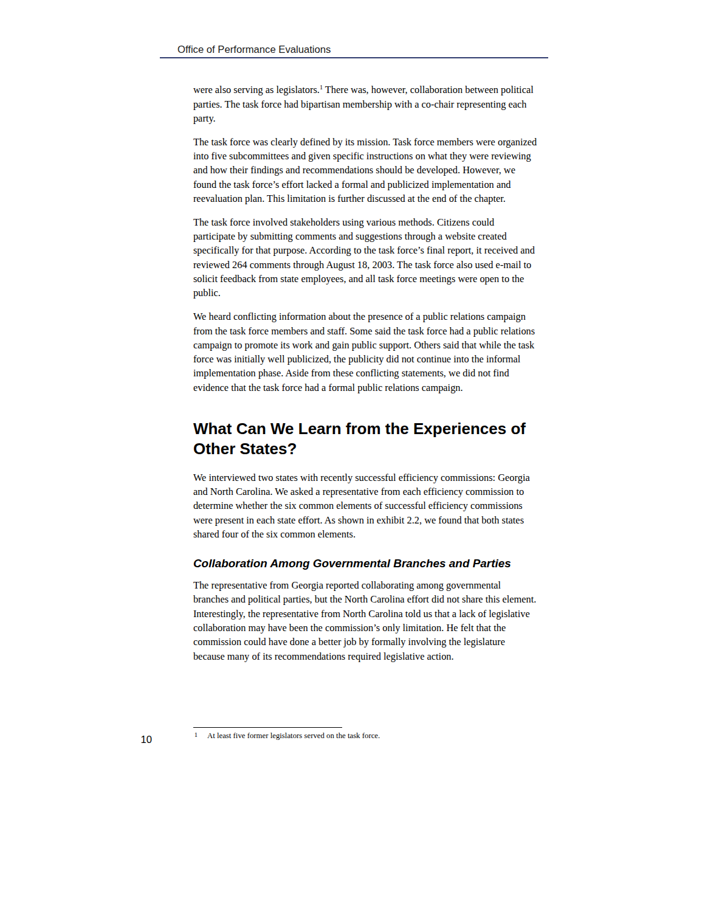Office of Performance Evaluations
were also serving as legislators.1 There was, however, collaboration between political parties. The task force had bipartisan membership with a co-chair representing each party.
The task force was clearly defined by its mission. Task force members were organized into five subcommittees and given specific instructions on what they were reviewing and how their findings and recommendations should be developed. However, we found the task force’s effort lacked a formal and publicized implementation and reevaluation plan. This limitation is further discussed at the end of the chapter.
The task force involved stakeholders using various methods. Citizens could participate by submitting comments and suggestions through a website created specifically for that purpose. According to the task force’s final report, it received and reviewed 264 comments through August 18, 2003. The task force also used e-mail to solicit feedback from state employees, and all task force meetings were open to the public.
We heard conflicting information about the presence of a public relations campaign from the task force members and staff. Some said the task force had a public relations campaign to promote its work and gain public support. Others said that while the task force was initially well publicized, the publicity did not continue into the informal implementation phase. Aside from these conflicting statements, we did not find evidence that the task force had a formal public relations campaign.
What Can We Learn from the Experiences of Other States?
We interviewed two states with recently successful efficiency commissions: Georgia and North Carolina. We asked a representative from each efficiency commission to determine whether the six common elements of successful efficiency commissions were present in each state effort. As shown in exhibit 2.2, we found that both states shared four of the six common elements.
Collaboration Among Governmental Branches and Parties
The representative from Georgia reported collaborating among governmental branches and political parties, but the North Carolina effort did not share this element. Interestingly, the representative from North Carolina told us that a lack of legislative collaboration may have been the commission’s only limitation. He felt that the commission could have done a better job by formally involving the legislature because many of its recommendations required legislative action.
1 At least five former legislators served on the task force.
10